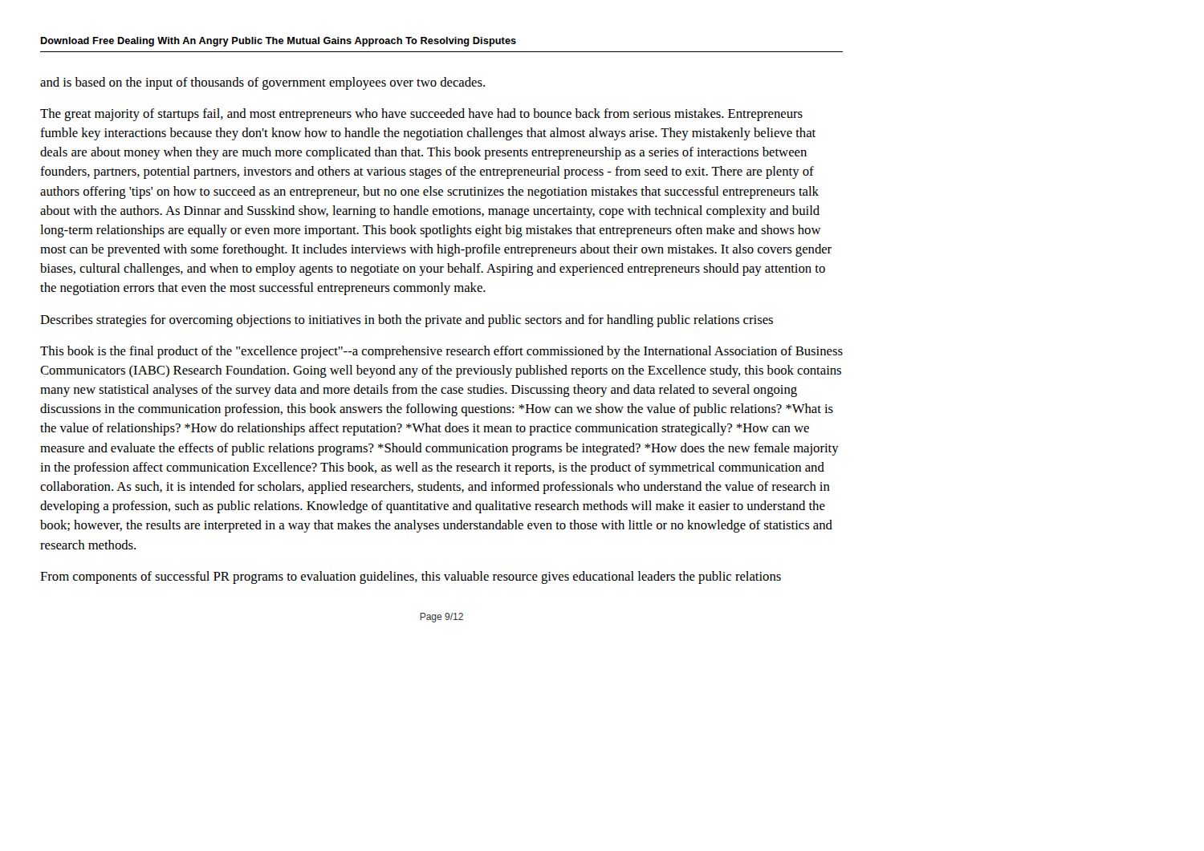Download Free Dealing With An Angry Public The Mutual Gains Approach To Resolving Disputes
and is based on the input of thousands of government employees over two decades.
The great majority of startups fail, and most entrepreneurs who have succeeded have had to bounce back from serious mistakes. Entrepreneurs fumble key interactions because they don't know how to handle the negotiation challenges that almost always arise. They mistakenly believe that deals are about money when they are much more complicated than that. This book presents entrepreneurship as a series of interactions between founders, partners, potential partners, investors and others at various stages of the entrepreneurial process - from seed to exit. There are plenty of authors offering 'tips' on how to succeed as an entrepreneur, but no one else scrutinizes the negotiation mistakes that successful entrepreneurs talk about with the authors. As Dinnar and Susskind show, learning to handle emotions, manage uncertainty, cope with technical complexity and build long-term relationships are equally or even more important. This book spotlights eight big mistakes that entrepreneurs often make and shows how most can be prevented with some forethought. It includes interviews with high-profile entrepreneurs about their own mistakes. It also covers gender biases, cultural challenges, and when to employ agents to negotiate on your behalf. Aspiring and experienced entrepreneurs should pay attention to the negotiation errors that even the most successful entrepreneurs commonly make.
Describes strategies for overcoming objections to initiatives in both the private and public sectors and for handling public relations crises
This book is the final product of the "excellence project"--a comprehensive research effort commissioned by the International Association of Business Communicators (IABC) Research Foundation. Going well beyond any of the previously published reports on the Excellence study, this book contains many new statistical analyses of the survey data and more details from the case studies. Discussing theory and data related to several ongoing discussions in the communication profession, this book answers the following questions: *How can we show the value of public relations? *What is the value of relationships? *How do relationships affect reputation? *What does it mean to practice communication strategically? *How can we measure and evaluate the effects of public relations programs? *Should communication programs be integrated? *How does the new female majority in the profession affect communication Excellence? This book, as well as the research it reports, is the product of symmetrical communication and collaboration. As such, it is intended for scholars, applied researchers, students, and informed professionals who understand the value of research in developing a profession, such as public relations. Knowledge of quantitative and qualitative research methods will make it easier to understand the book; however, the results are interpreted in a way that makes the analyses understandable even to those with little or no knowledge of statistics and research methods.
From components of successful PR programs to evaluation guidelines, this valuable resource gives educational leaders the public relations
Page 9/12